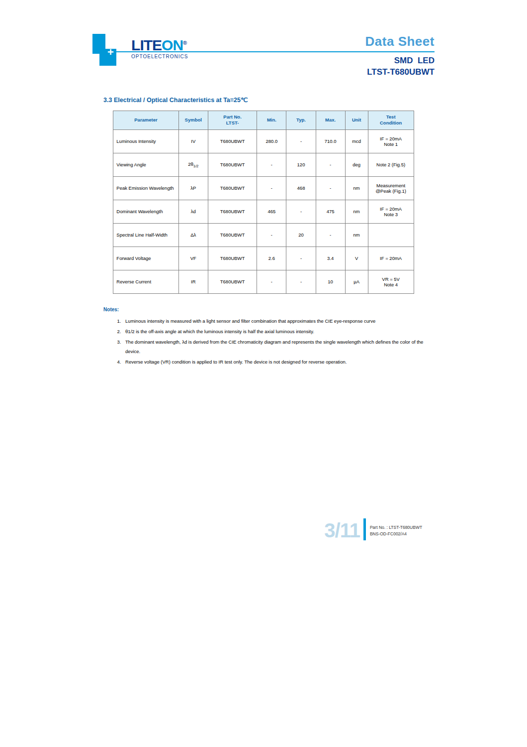+
LITE ON®
OPTOELECTRONICS
Data Sheet
SMD LED
LTST-T680UBWT
3.3 Electrical / Optical Characteristics at Ta=25℃
| Parameter | Symbol | Part No. LTST- | Min. | Typ. | Max. | Unit | Test Condition |
| --- | --- | --- | --- | --- | --- | --- | --- |
| Luminous Intensity | IV | T680UBWT | 280.0 | - | 710.0 | mcd | IF = 20mA Note 1 |
| Viewing Angle | 2θ 1/2 | T680UBWT | - | 120 | - | deg | Note 2 (Fig.5) |
| Peak Emission Wavelength | λP | T680UBWT | - | 468 | - | nm | Measurement @Peak (Fig.1) |
| Dominant Wavelength | λd | T680UBWT | 465 | - | 475 | nm | IF = 20mA Note 3 |
| Spectral Line Half-Width | Δλ | T680UBWT | - | 20 | - | nm | |
| Forward Voltage | VF | T680UBWT | 2.6 | - | 3.4 | V | IF = 20mA |
| Reverse Current | IR | T680UBWT | - | - | 10 | µA | VR = 5V Note 4 |
Notes:
Luminous intensity is measured with a light sensor and filter combination that approximates the CIE eye-response curve
θ1/2 is the off-axis angle at which the luminous intensity is half the axial luminous intensity.
The dominant wavelength, λd is derived from the CIE chromaticity diagram and represents the single wavelength which defines the color of the device.
Reverse voltage (VR) condition is applied to IR test only. The device is not designed for reverse operation.
3/11
Part No. : LTST-T680UBWT
BNS-OD-FC002/A4